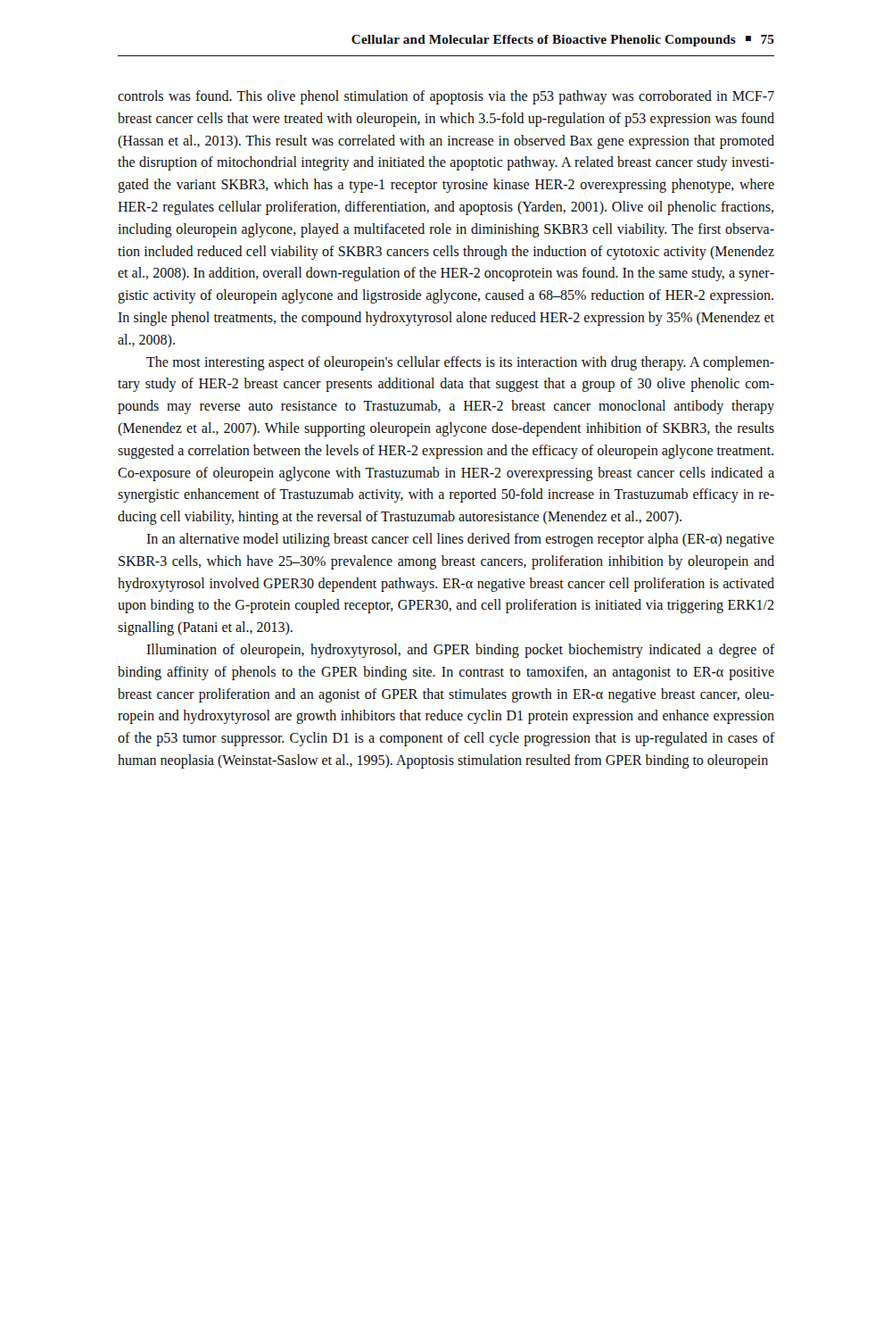Cellular and Molecular Effects of Bioactive Phenolic Compounds ■ 75
controls was found. This olive phenol stimulation of apoptosis via the p53 pathway was corroborated in MCF-7 breast cancer cells that were treated with oleuropein, in which 3.5-fold up-regulation of p53 expression was found (Hassan et al., 2013). This result was correlated with an increase in observed Bax gene expression that promoted the disruption of mitochondrial integrity and initiated the apoptotic pathway. A related breast cancer study investigated the variant SKBR3, which has a type-1 receptor tyrosine kinase HER-2 overexpressing phenotype, where HER-2 regulates cellular proliferation, differentiation, and apoptosis (Yarden, 2001). Olive oil phenolic fractions, including oleuropein aglycone, played a multifaceted role in diminishing SKBR3 cell viability. The first observation included reduced cell viability of SKBR3 cancers cells through the induction of cytotoxic activity (Menendez et al., 2008). In addition, overall down-regulation of the HER-2 oncoprotein was found. In the same study, a synergistic activity of oleuropein aglycone and ligstroside aglycone, caused a 68–85% reduction of HER-2 expression. In single phenol treatments, the compound hydroxytyrosol alone reduced HER-2 expression by 35% (Menendez et al., 2008).
The most interesting aspect of oleuropein's cellular effects is its interaction with drug therapy. A complementary study of HER-2 breast cancer presents additional data that suggest that a group of 30 olive phenolic compounds may reverse auto resistance to Trastuzumab, a HER-2 breast cancer monoclonal antibody therapy (Menendez et al., 2007). While supporting oleuropein aglycone dose-dependent inhibition of SKBR3, the results suggested a correlation between the levels of HER-2 expression and the efficacy of oleuropein aglycone treatment. Co-exposure of oleuropein aglycone with Trastuzumab in HER-2 overexpressing breast cancer cells indicated a synergistic enhancement of Trastuzumab activity, with a reported 50-fold increase in Trastuzumab efficacy in reducing cell viability, hinting at the reversal of Trastuzumab autoresistance (Menendez et al., 2007).
In an alternative model utilizing breast cancer cell lines derived from estrogen receptor alpha (ER-α) negative SKBR-3 cells, which have 25–30% prevalence among breast cancers, proliferation inhibition by oleuropein and hydroxytyrosol involved GPER30 dependent pathways. ER-α negative breast cancer cell proliferation is activated upon binding to the G-protein coupled receptor, GPER30, and cell proliferation is initiated via triggering ERK1/2 signalling (Patani et al., 2013).
Illumination of oleuropein, hydroxytyrosol, and GPER binding pocket biochemistry indicated a degree of binding affinity of phenols to the GPER binding site. In contrast to tamoxifen, an antagonist to ER-α positive breast cancer proliferation and an agonist of GPER that stimulates growth in ER-α negative breast cancer, oleuropein and hydroxytyrosol are growth inhibitors that reduce cyclin D1 protein expression and enhance expression of the p53 tumor suppressor. Cyclin D1 is a component of cell cycle progression that is up-regulated in cases of human neoplasia (Weinstat-Saslow et al., 1995). Apoptosis stimulation resulted from GPER binding to oleuropein